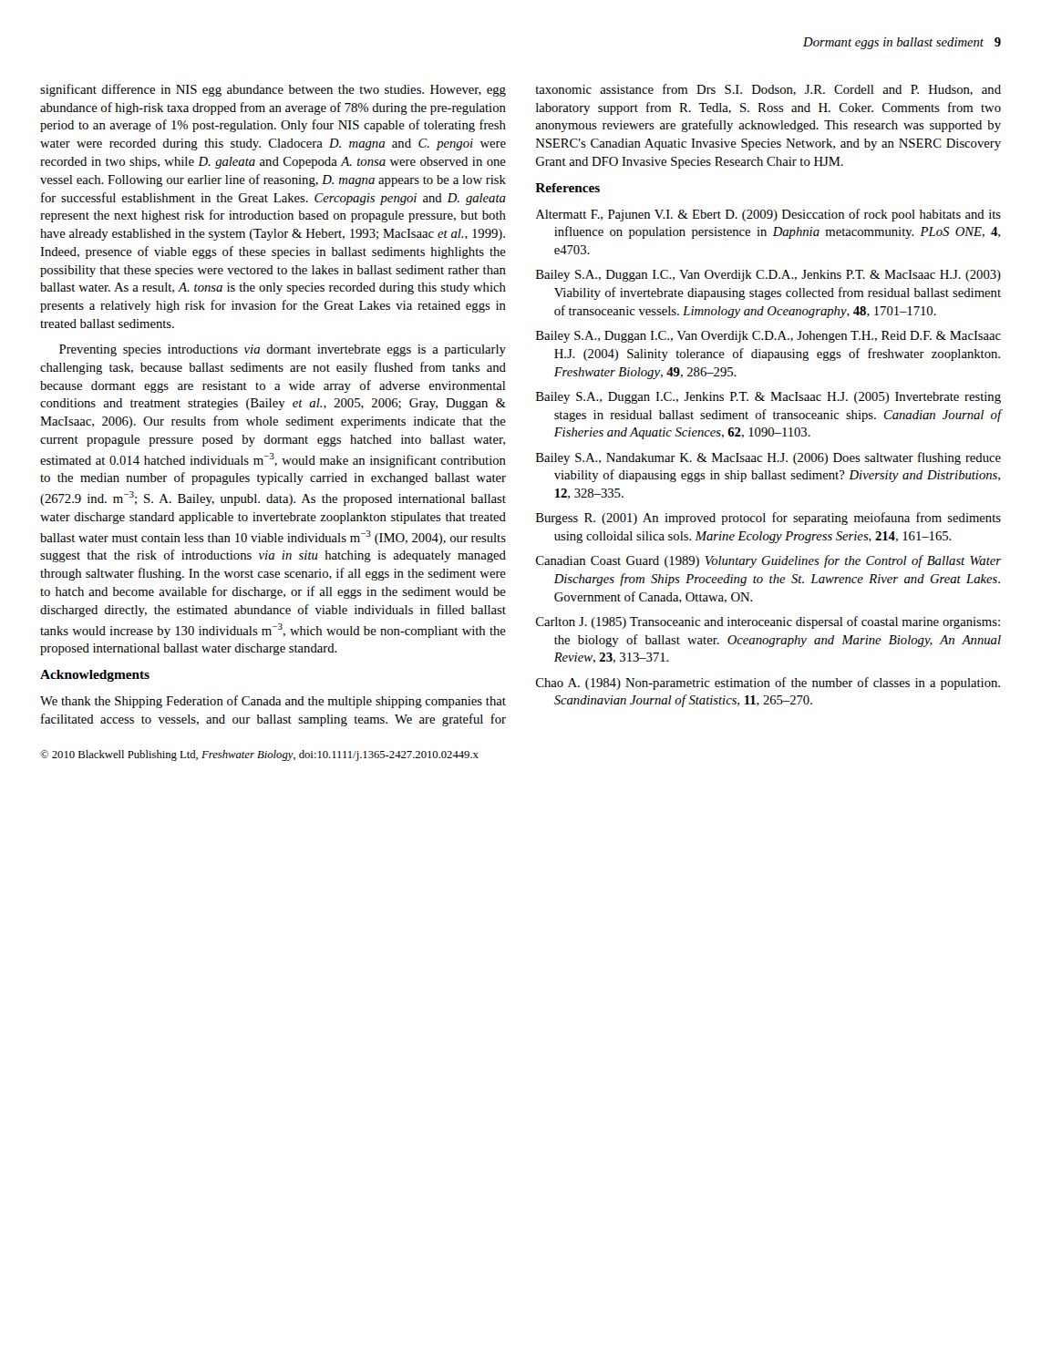Dormant eggs in ballast sediment 9
significant difference in NIS egg abundance between the two studies. However, egg abundance of high-risk taxa dropped from an average of 78% during the pre-regulation period to an average of 1% post-regulation. Only four NIS capable of tolerating fresh water were recorded during this study. Cladocera D. magna and C. pengoi were recorded in two ships, while D. galeata and Copepoda A. tonsa were observed in one vessel each. Following our earlier line of reasoning, D. magna appears to be a low risk for successful establishment in the Great Lakes. Cercopagis pengoi and D. galeata represent the next highest risk for introduction based on propagule pressure, but both have already established in the system (Taylor & Hebert, 1993; MacIsaac et al., 1999). Indeed, presence of viable eggs of these species in ballast sediments highlights the possibility that these species were vectored to the lakes in ballast sediment rather than ballast water. As a result, A. tonsa is the only species recorded during this study which presents a relatively high risk for invasion for the Great Lakes via retained eggs in treated ballast sediments.
Preventing species introductions via dormant invertebrate eggs is a particularly challenging task, because ballast sediments are not easily flushed from tanks and because dormant eggs are resistant to a wide array of adverse environmental conditions and treatment strategies (Bailey et al., 2005, 2006; Gray, Duggan & MacIsaac, 2006). Our results from whole sediment experiments indicate that the current propagule pressure posed by dormant eggs hatched into ballast water, estimated at 0.014 hatched individuals m−3, would make an insignificant contribution to the median number of propagules typically carried in exchanged ballast water (2672.9 ind. m−3; S. A. Bailey, unpubl. data). As the proposed international ballast water discharge standard applicable to invertebrate zooplankton stipulates that treated ballast water must contain less than 10 viable individuals m−3 (IMO, 2004), our results suggest that the risk of introductions via in situ hatching is adequately managed through saltwater flushing. In the worst case scenario, if all eggs in the sediment were to hatch and become available for discharge, or if all eggs in the sediment would be discharged directly, the estimated abundance of viable individuals in filled ballast tanks would increase by 130 individuals m−3, which would be non-compliant with the proposed international ballast water discharge standard.
Acknowledgments
We thank the Shipping Federation of Canada and the multiple shipping companies that facilitated access to vessels, and our ballast sampling teams. We are grateful for taxonomic assistance from Drs S.I. Dodson, J.R. Cordell and P. Hudson, and laboratory support from R. Tedla, S. Ross and H. Coker. Comments from two anonymous reviewers are gratefully acknowledged. This research was supported by NSERC's Canadian Aquatic Invasive Species Network, and by an NSERC Discovery Grant and DFO Invasive Species Research Chair to HJM.
References
Altermatt F., Pajunen V.I. & Ebert D. (2009) Desiccation of rock pool habitats and its influence on population persistence in Daphnia metacommunity. PLoS ONE, 4, e4703.
Bailey S.A., Duggan I.C., Van Overdijk C.D.A., Jenkins P.T. & MacIsaac H.J. (2003) Viability of invertebrate diapausing stages collected from residual ballast sediment of transoceanic vessels. Limnology and Oceanography, 48, 1701–1710.
Bailey S.A., Duggan I.C., Van Overdijk C.D.A., Johengen T.H., Reid D.F. & MacIsaac H.J. (2004) Salinity tolerance of diapausing eggs of freshwater zooplankton. Freshwater Biology, 49, 286–295.
Bailey S.A., Duggan I.C., Jenkins P.T. & MacIsaac H.J. (2005) Invertebrate resting stages in residual ballast sediment of transoceanic ships. Canadian Journal of Fisheries and Aquatic Sciences, 62, 1090–1103.
Bailey S.A., Nandakumar K. & MacIsaac H.J. (2006) Does saltwater flushing reduce viability of diapausing eggs in ship ballast sediment? Diversity and Distributions, 12, 328–335.
Burgess R. (2001) An improved protocol for separating meiofauna from sediments using colloidal silica sols. Marine Ecology Progress Series, 214, 161–165.
Canadian Coast Guard (1989) Voluntary Guidelines for the Control of Ballast Water Discharges from Ships Proceeding to the St. Lawrence River and Great Lakes. Government of Canada, Ottawa, ON.
Carlton J. (1985) Transoceanic and interoceanic dispersal of coastal marine organisms: the biology of ballast water. Oceanography and Marine Biology, An Annual Review, 23, 313–371.
Chao A. (1984) Non-parametric estimation of the number of classes in a population. Scandinavian Journal of Statistics, 11, 265–270.
© 2010 Blackwell Publishing Ltd, Freshwater Biology, doi:10.1111/j.1365-2427.2010.02449.x